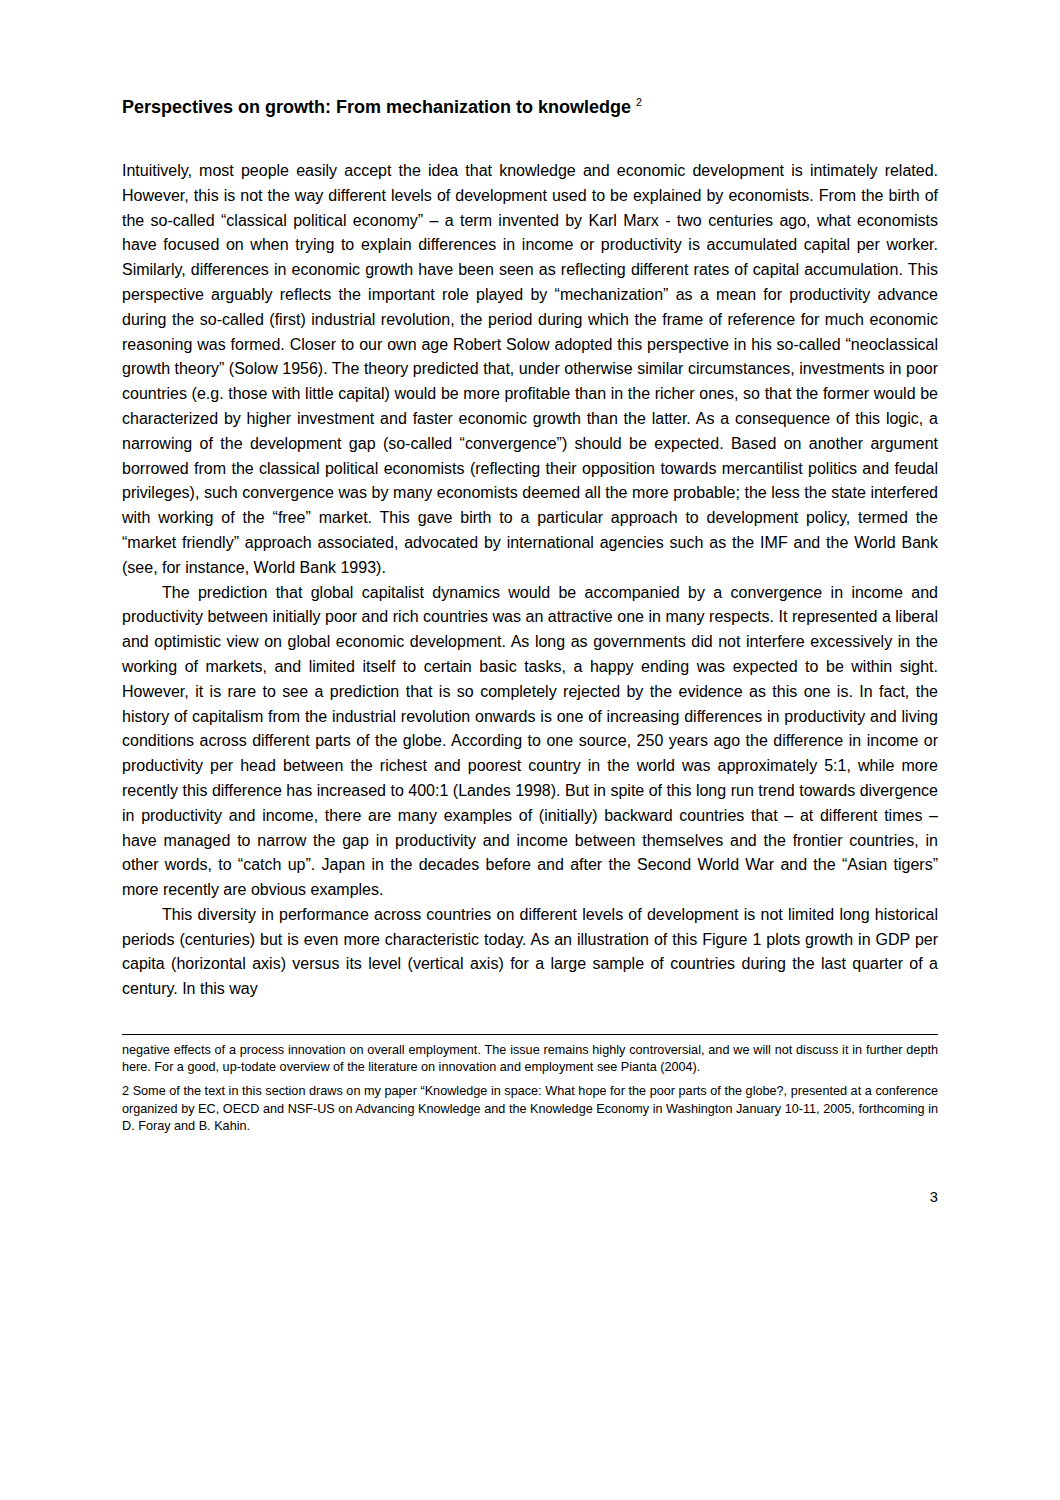Perspectives on growth: From mechanization to knowledge 2
Intuitively, most people easily accept the idea that knowledge and economic development is intimately related. However, this is not the way different levels of development used to be explained by economists. From the birth of the so-called “classical political economy” – a term invented by Karl Marx - two centuries ago, what economists have focused on when trying to explain differences in income or productivity is accumulated capital per worker. Similarly, differences in economic growth have been seen as reflecting different rates of capital accumulation. This perspective arguably reflects the important role played by “mechanization” as a mean for productivity advance during the so-called (first) industrial revolution, the period during which the frame of reference for much economic reasoning was formed. Closer to our own age Robert Solow adopted this perspective in his so-called “neoclassical growth theory” (Solow 1956). The theory predicted that, under otherwise similar circumstances, investments in poor countries (e.g. those with little capital) would be more profitable than in the richer ones, so that the former would be characterized by higher investment and faster economic growth than the latter. As a consequence of this logic, a narrowing of the development gap (so-called “convergence”) should be expected. Based on another argument borrowed from the classical political economists (reflecting their opposition towards mercantilist politics and feudal privileges), such convergence was by many economists deemed all the more probable; the less the state interfered with working of the “free” market. This gave birth to a particular approach to development policy, termed the “market friendly” approach associated, advocated by international agencies such as the IMF and the World Bank (see, for instance, World Bank 1993).
The prediction that global capitalist dynamics would be accompanied by a convergence in income and productivity between initially poor and rich countries was an attractive one in many respects. It represented a liberal and optimistic view on global economic development. As long as governments did not interfere excessively in the working of markets, and limited itself to certain basic tasks, a happy ending was expected to be within sight. However, it is rare to see a prediction that is so completely rejected by the evidence as this one is. In fact, the history of capitalism from the industrial revolution onwards is one of increasing differences in productivity and living conditions across different parts of the globe. According to one source, 250 years ago the difference in income or productivity per head between the richest and poorest country in the world was approximately 5:1, while more recently this difference has increased to 400:1 (Landes 1998). But in spite of this long run trend towards divergence in productivity and income, there are many examples of (initially) backward countries that – at different times – have managed to narrow the gap in productivity and income between themselves and the frontier countries, in other words, to “catch up”. Japan in the decades before and after the Second World War and the “Asian tigers” more recently are obvious examples.
This diversity in performance across countries on different levels of development is not limited long historical periods (centuries) but is even more characteristic today. As an illustration of this Figure 1 plots growth in GDP per capita (horizontal axis) versus its level (vertical axis) for a large sample of countries during the last quarter of a century. In this way
negative effects of a process innovation on overall employment. The issue remains highly controversial, and we will not discuss it in further depth here. For a good, up-todate overview of the literature on innovation and employment see Pianta (2004).
2 Some of the text in this section draws on my paper “Knowledge in space: What hope for the poor parts of the globe?, presented at a conference organized by EC, OECD and NSF-US on Advancing Knowledge and the Knowledge Economy in Washington January 10-11, 2005, forthcoming in D. Foray and B. Kahin.
3